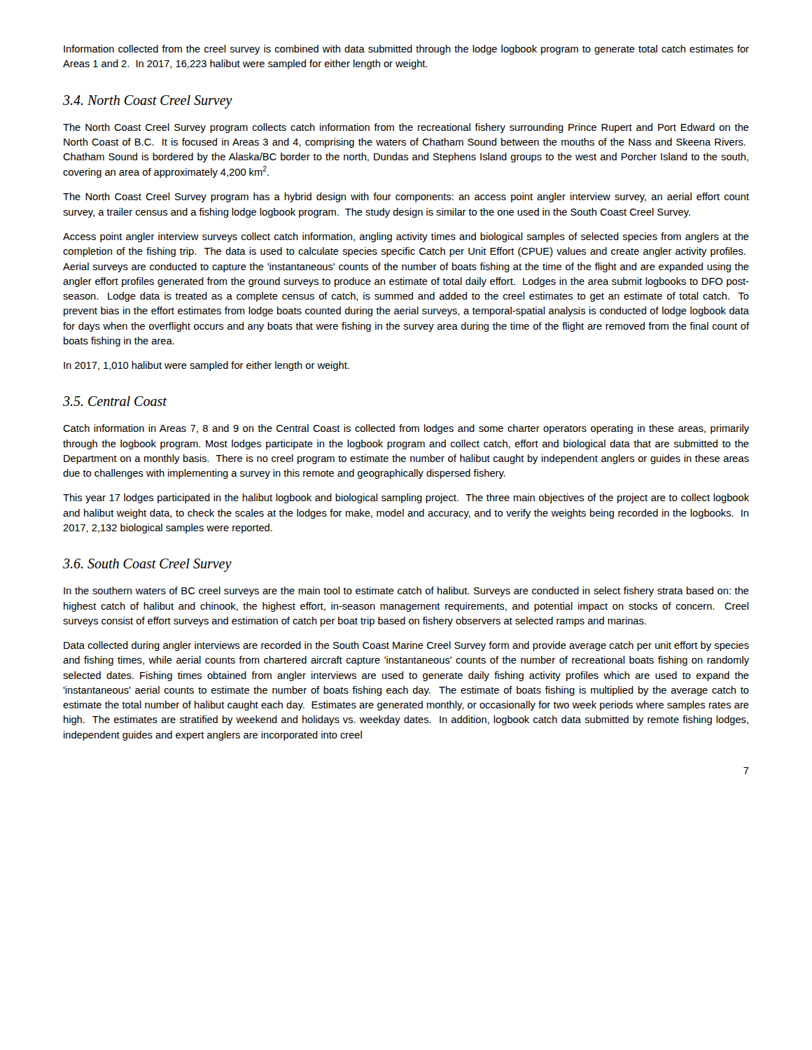Information collected from the creel survey is combined with data submitted through the lodge logbook program to generate total catch estimates for Areas 1 and 2. In 2017, 16,223 halibut were sampled for either length or weight.
3.4. North Coast Creel Survey
The North Coast Creel Survey program collects catch information from the recreational fishery surrounding Prince Rupert and Port Edward on the North Coast of B.C. It is focused in Areas 3 and 4, comprising the waters of Chatham Sound between the mouths of the Nass and Skeena Rivers. Chatham Sound is bordered by the Alaska/BC border to the north, Dundas and Stephens Island groups to the west and Porcher Island to the south, covering an area of approximately 4,200 km2.
The North Coast Creel Survey program has a hybrid design with four components: an access point angler interview survey, an aerial effort count survey, a trailer census and a fishing lodge logbook program. The study design is similar to the one used in the South Coast Creel Survey.
Access point angler interview surveys collect catch information, angling activity times and biological samples of selected species from anglers at the completion of the fishing trip. The data is used to calculate species specific Catch per Unit Effort (CPUE) values and create angler activity profiles. Aerial surveys are conducted to capture the 'instantaneous' counts of the number of boats fishing at the time of the flight and are expanded using the angler effort profiles generated from the ground surveys to produce an estimate of total daily effort. Lodges in the area submit logbooks to DFO post-season. Lodge data is treated as a complete census of catch, is summed and added to the creel estimates to get an estimate of total catch. To prevent bias in the effort estimates from lodge boats counted during the aerial surveys, a temporal-spatial analysis is conducted of lodge logbook data for days when the overflight occurs and any boats that were fishing in the survey area during the time of the flight are removed from the final count of boats fishing in the area.
In 2017, 1,010 halibut were sampled for either length or weight.
3.5. Central Coast
Catch information in Areas 7, 8 and 9 on the Central Coast is collected from lodges and some charter operators operating in these areas, primarily through the logbook program. Most lodges participate in the logbook program and collect catch, effort and biological data that are submitted to the Department on a monthly basis. There is no creel program to estimate the number of halibut caught by independent anglers or guides in these areas due to challenges with implementing a survey in this remote and geographically dispersed fishery.
This year 17 lodges participated in the halibut logbook and biological sampling project. The three main objectives of the project are to collect logbook and halibut weight data, to check the scales at the lodges for make, model and accuracy, and to verify the weights being recorded in the logbooks. In 2017, 2,132 biological samples were reported.
3.6. South Coast Creel Survey
In the southern waters of BC creel surveys are the main tool to estimate catch of halibut. Surveys are conducted in select fishery strata based on: the highest catch of halibut and chinook, the highest effort, in-season management requirements, and potential impact on stocks of concern. Creel surveys consist of effort surveys and estimation of catch per boat trip based on fishery observers at selected ramps and marinas.
Data collected during angler interviews are recorded in the South Coast Marine Creel Survey form and provide average catch per unit effort by species and fishing times, while aerial counts from chartered aircraft capture 'instantaneous' counts of the number of recreational boats fishing on randomly selected dates. Fishing times obtained from angler interviews are used to generate daily fishing activity profiles which are used to expand the 'instantaneous' aerial counts to estimate the number of boats fishing each day. The estimate of boats fishing is multiplied by the average catch to estimate the total number of halibut caught each day. Estimates are generated monthly, or occasionally for two week periods where samples rates are high. The estimates are stratified by weekend and holidays vs. weekday dates. In addition, logbook catch data submitted by remote fishing lodges, independent guides and expert anglers are incorporated into creel
7